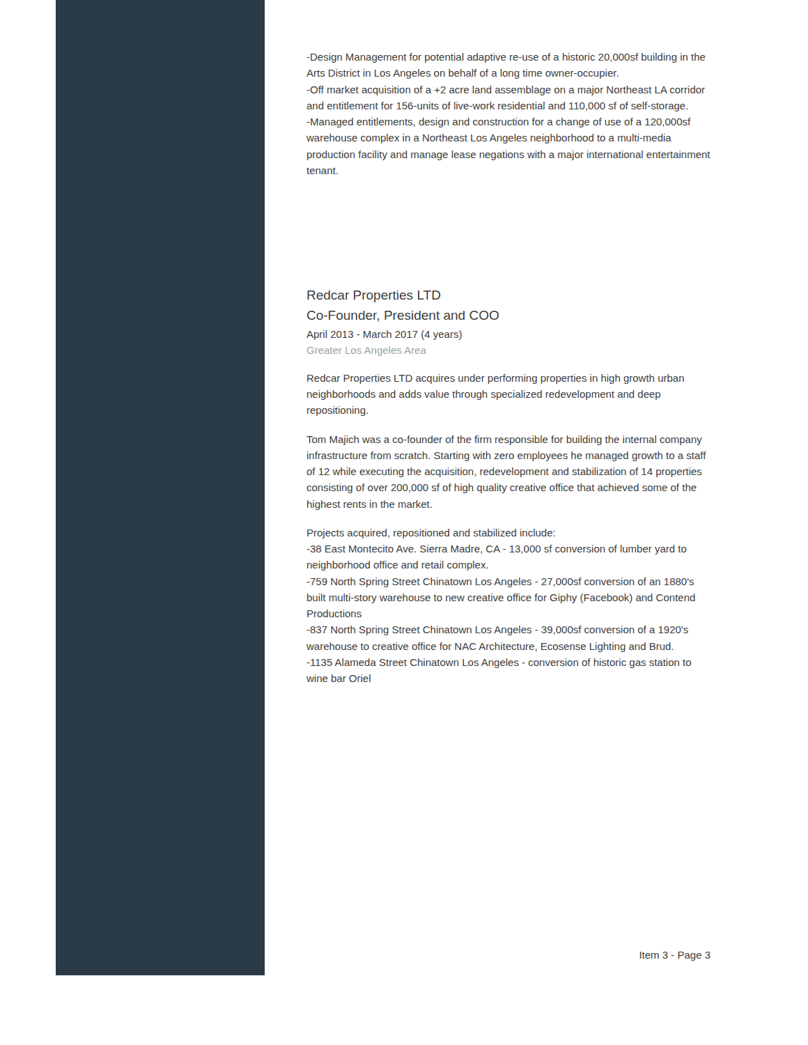-Design Management for potential adaptive re-use of a historic 20,000sf building in the Arts District in Los Angeles on behalf of a long time owner-occupier.
-Off market acquisition of a +2 acre land assemblage on a major Northeast LA corridor and entitlement for 156-units of live-work residential and 110,000 sf of self-storage.
-Managed entitlements, design and construction for a change of use of a 120,000sf warehouse complex in a Northeast Los Angeles neighborhood to a multi-media production facility and manage lease negations with a major international entertainment tenant.
Redcar Properties LTD
Co-Founder, President and COO
April 2013 - March 2017 (4 years)
Greater Los Angeles Area
Redcar Properties LTD acquires under performing properties in high growth urban neighborhoods and adds value through specialized redevelopment and deep repositioning.
Tom Majich was a co-founder of the firm responsible for building the internal company infrastructure from scratch. Starting with zero employees he managed growth to a staff of 12 while executing the acquisition, redevelopment and stabilization of 14 properties consisting of over 200,000 sf of high quality creative office that achieved some of the highest rents in the market.
Projects acquired, repositioned and stabilized include:
-38 East Montecito Ave. Sierra Madre, CA - 13,000 sf conversion of lumber yard to neighborhood office and retail complex.
-759 North Spring Street Chinatown Los Angeles - 27,000sf conversion of an 1880's built multi-story warehouse to new creative office for Giphy (Facebook) and Contend Productions
-837 North Spring Street Chinatown Los Angeles - 39,000sf conversion of a 1920's warehouse to creative office for NAC Architecture, Ecosense Lighting and Brud.
-1135 Alameda Street Chinatown Los Angeles - conversion of historic gas station to wine bar Oriel
Item 3 - Page 3